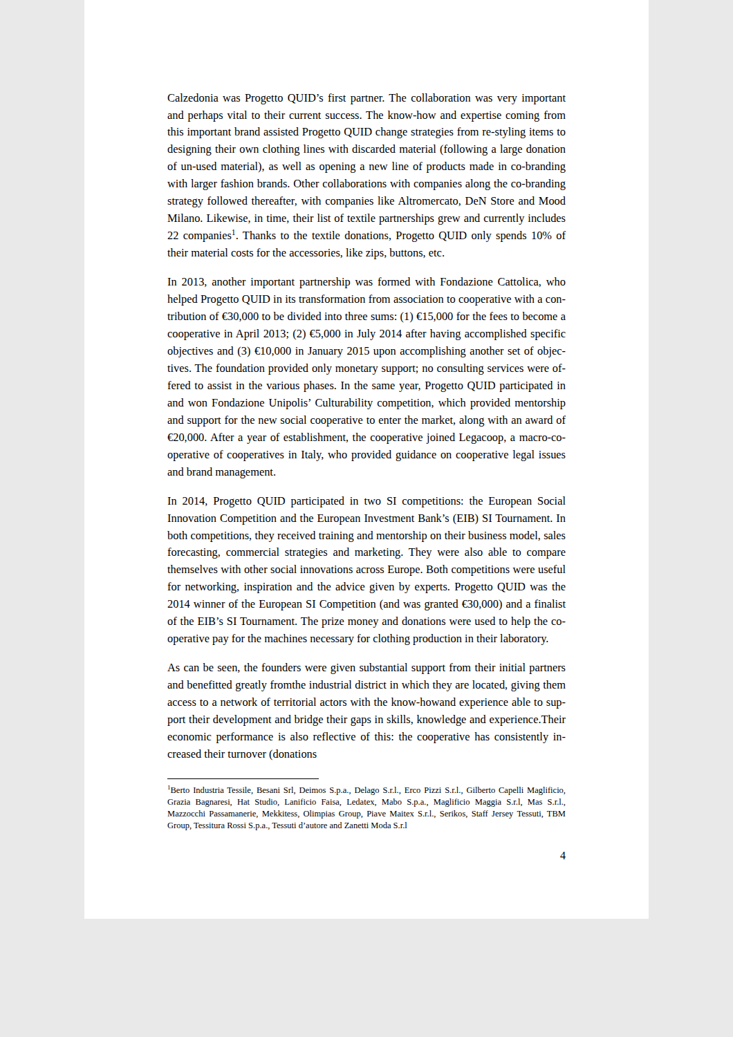Calzedonia was Progetto QUID’s first partner. The collaboration was very important and perhaps vital to their current success. The know-how and expertise coming from this important brand assisted Progetto QUID change strategies from re-styling items to designing their own clothing lines with discarded material (following a large donation of un-used material), as well as opening a new line of products made in co-branding with larger fashion brands. Other collaborations with companies along the co-branding strategy followed thereafter, with companies like Altromercato, DeN Store and Mood Milano. Likewise, in time, their list of textile partnerships grew and currently includes 22 companies1. Thanks to the textile donations, Progetto QUID only spends 10% of their material costs for the accessories, like zips, buttons, etc.
In 2013, another important partnership was formed with Fondazione Cattolica, who helped Progetto QUID in its transformation from association to cooperative with a contribution of €30,000 to be divided into three sums: (1) €15,000 for the fees to become a cooperative in April 2013; (2) €5,000 in July 2014 after having accomplished specific objectives and (3) €10,000 in January 2015 upon accomplishing another set of objectives. The foundation provided only monetary support; no consulting services were offered to assist in the various phases. In the same year, Progetto QUID participated in and won Fondazione Unipolis’ Culturability competition, which provided mentorship and support for the new social cooperative to enter the market, along with an award of €20,000. After a year of establishment, the cooperative joined Legacoop, a macro-cooperative of cooperatives in Italy, who provided guidance on cooperative legal issues and brand management.
In 2014, Progetto QUID participated in two SI competitions: the European Social Innovation Competition and the European Investment Bank’s (EIB) SI Tournament. In both competitions, they received training and mentorship on their business model, sales forecasting, commercial strategies and marketing. They were also able to compare themselves with other social innovations across Europe. Both competitions were useful for networking, inspiration and the advice given by experts. Progetto QUID was the 2014 winner of the European SI Competition (and was granted €30,000) and a finalist of the EIB’s SI Tournament. The prize money and donations were used to help the cooperative pay for the machines necessary for clothing production in their laboratory.
As can be seen, the founders were given substantial support from their initial partners and benefitted greatly fromthe industrial district in which they are located, giving them access to a network of territorial actors with the know-howand experience able to support their development and bridge their gaps in skills, knowledge and experience.Their economic performance is also reflective of this: the cooperative has consistently increased their turnover (donations
1Berto Industria Tessile, Besani Srl, Deimos S.p.a., Delago S.r.l., Erco Pizzi S.r.l., Gilberto Capelli Maglificio, Grazia Bagnaresi, Hat Studio, Lanificio Faisa, Ledatex, Mabo S.p.a., Maglificio Maggia S.r.l, Mas S.r.l., Mazzocchi Passamanerie, Mekkitess, Olimpias Group, Piave Maitex S.r.l., Serikos, Staff Jersey Tessuti, TBM Group, Tessitura Rossi S.p.a., Tessuti d’autore and Zanetti Moda S.r.l
4